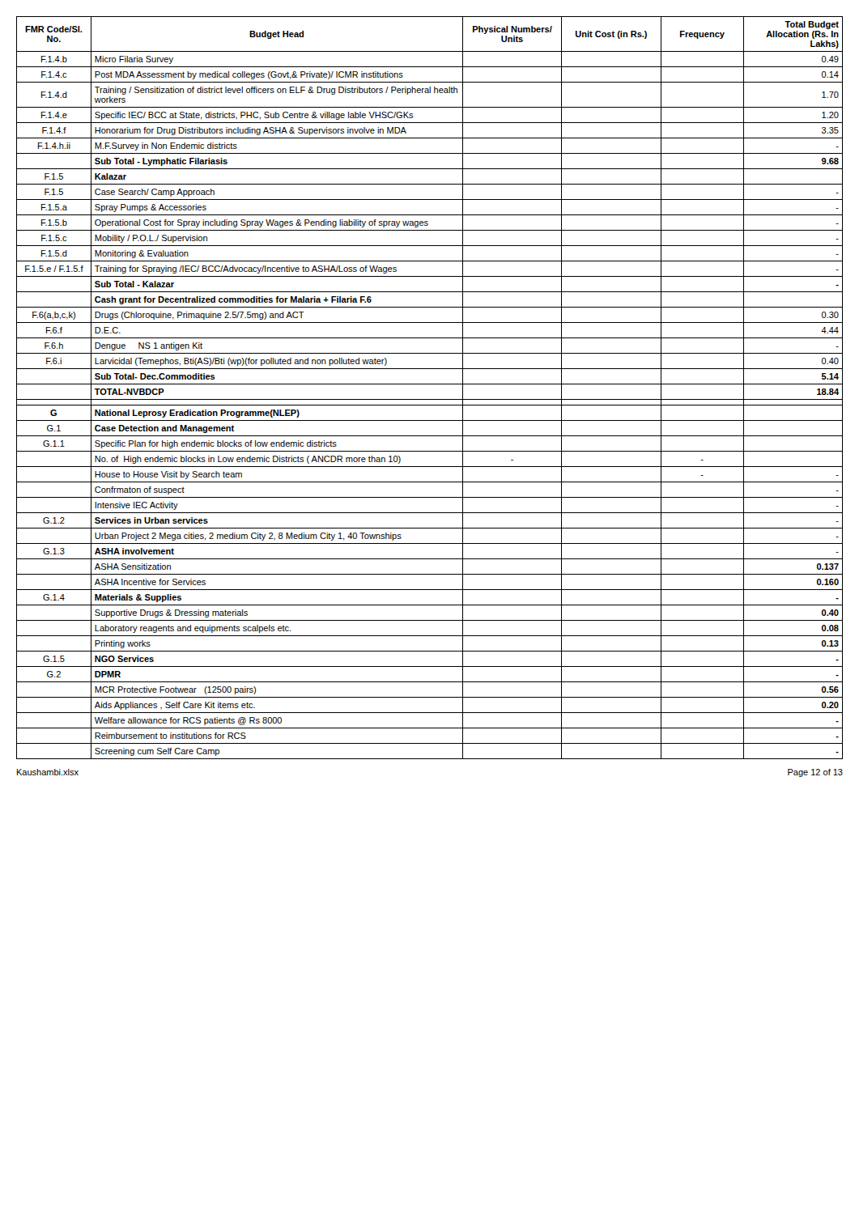| FMR Code/Sl. No. | Budget Head | Physical Numbers/ Units | Unit Cost (in Rs.) | Frequency | Total Budget Allocation (Rs. In Lakhs) |
| --- | --- | --- | --- | --- | --- |
| F.1.4.b | Micro Filaria Survey | | | | 0.49 |
| F.1.4.c | Post MDA Assessment by medical colleges (Govt,& Private)/ ICMR institutions | | | | 0.14 |
| F.1.4.d | Training / Sensitization of district level officers on ELF & Drug Distributors / Peripheral health workers | | | | 1.70 |
| F.1.4.e | Specific IEC/ BCC at State, districts, PHC, Sub Centre & village lable VHSC/GKs | | | | 1.20 |
| F.1.4.f | Honorarium for Drug Distributors including ASHA & Supervisors involve in MDA | | | | 3.35 |
| F.1.4.h.ii | M.F.Survey in Non Endemic districts | | | | - |
| | Sub Total - Lymphatic Filariasis | | | | 9.68 |
| F.1.5 | Kalazar | | | | |
| F.1.5 | Case Search/ Camp Approach | | | | - |
| F.1.5.a | Spray Pumps & Accessories | | | | - |
| F.1.5.b | Operational Cost for Spray including Spray Wages & Pending liability of spray wages | | | | - |
| F.1.5.c | Mobility / P.O.L./ Supervision | | | | - |
| F.1.5.d | Monitoring & Evaluation | | | | - |
| F.1.5.e / F.1.5.f | Training for Spraying /IEC/ BCC/Advocacy/Incentive to ASHA/Loss of Wages | | | | - |
| | Sub Total - Kalazar | | | | - |
| | Cash grant for Decentralized commodities for Malaria + Filaria F.6 | | | | |
| F.6(a,b,c,k) | Drugs (Chloroquine, Primaquine 2.5/7.5mg) and ACT | | | | 0.30 |
| F.6.f | D.E.C. | | | | 4.44 |
| F.6.h | Dengue NS 1 antigen Kit | | | | - |
| F.6.i | Larvicidal (Temephos, Bti(AS)/Bti (wp)(for polluted and non polluted water) | | | | 0.40 |
| | Sub Total- Dec.Commodities | | | | 5.14 |
| | TOTAL-NVBDCP | | | | 18.84 |
| G | National Leprosy Eradication Programme(NLEP) | | | | |
| G.1 | Case Detection and Management | | | | |
| G.1.1 | Specific Plan for high endemic blocks of low endemic districts | | | | |
| | No. of High endemic blocks in Low endemic Districts ( ANCDR more than 10) | - | | - | |
| | House to House Visit by Search team | | | - | - |
| | Confrmaton of suspect | | | | - |
| | Intensive IEC Activity | | | | - |
| G.1.2 | Services in Urban services | | | | - |
| | Urban Project 2 Mega cities, 2 medium City 2, 8 Medium City 1, 40 Townships | | | | - |
| G.1.3 | ASHA involvement | | | | - |
| | ASHA Sensitization | | | | 0.137 |
| | ASHA Incentive for Services | | | | 0.160 |
| G.1.4 | Materials & Supplies | | | | - |
| | Supportive Drugs & Dressing materials | | | | 0.40 |
| | Laboratory reagents and equipments scalpels etc. | | | | 0.08 |
| | Printing works | | | | 0.13 |
| G.1.5 | NGO Services | | | | - |
| G.2 | DPMR | | | | - |
| | MCR Protective Footwear (12500 pairs) | | | | 0.56 |
| | Aids Appliances , Self Care Kit items etc. | | | | 0.20 |
| | Welfare allowance for RCS patients @ Rs 8000 | | | | - |
| | Reimbursement to institutions for RCS | | | | - |
| | Screening cum Self Care Camp | | | | - |
Kaushambi.xlsx Page 12 of 13